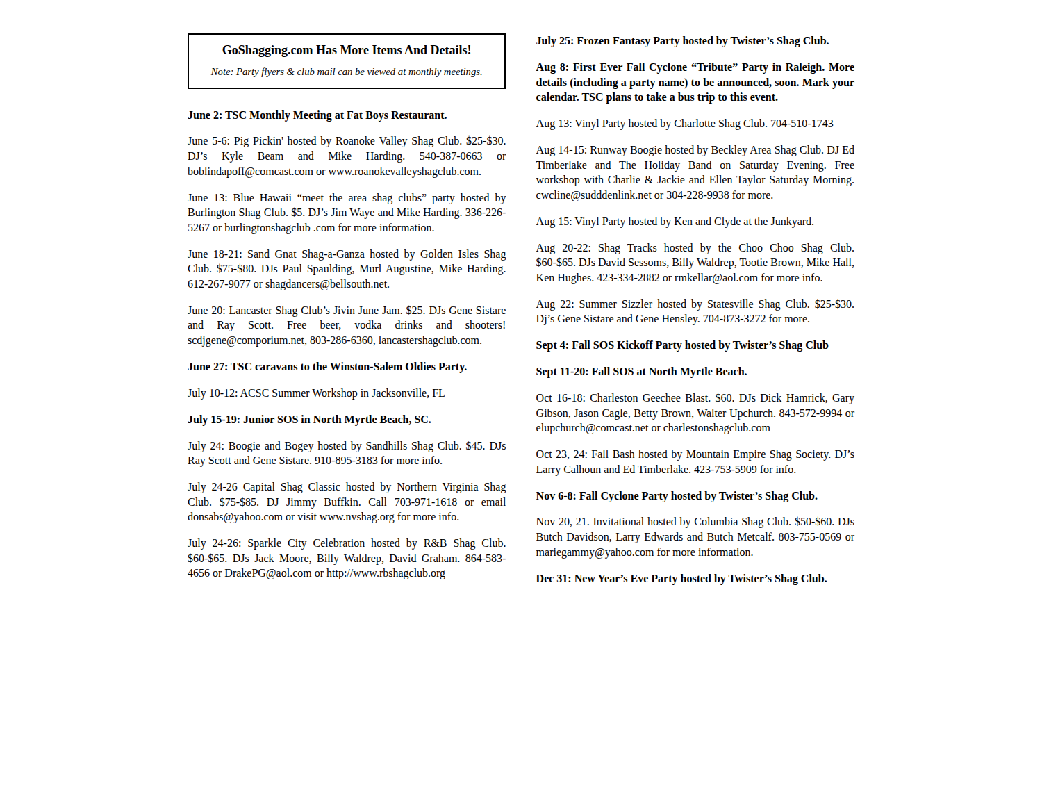GoShagging.com Has More Items And Details!
Note: Party flyers & club mail can be viewed at monthly meetings.
June 2: TSC Monthly Meeting at Fat Boys Restaurant.
June 5-6: Pig Pickin' hosted by Roanoke Valley Shag Club. $25-$30. DJ’s Kyle Beam and Mike Harding. 540-387-0663 or boblindapoff@comcast.com or www.roanokevalleyshagclub.com.
June 13: Blue Hawaii “meet the area shag clubs” party hosted by Burlington Shag Club. $5. DJ’s Jim Waye and Mike Harding. 336-226-5267 or burlingtonshagclub .com for more information.
June 18-21: Sand Gnat Shag-a-Ganza hosted by Golden Isles Shag Club. $75-$80. DJs Paul Spaulding, Murl Augustine, Mike Harding. 612-267-9077 or shagdancers@bellsouth.net.
June 20: Lancaster Shag Club’s Jivin June Jam. $25. DJs Gene Sistare and Ray Scott. Free beer, vodka drinks and shooters! scdjgene@comporium.net, 803-286-6360, lancastershagclub.com.
June 27: TSC caravans to the Winston-Salem Oldies Party.
July 10-12: ACSC Summer Workshop in Jacksonville, FL
July 15-19: Junior SOS in North Myrtle Beach, SC.
July 24: Boogie and Bogey hosted by Sandhills Shag Club. $45. DJs Ray Scott and Gene Sistare. 910-895-3183 for more info.
July 24-26 Capital Shag Classic hosted by Northern Virginia Shag Club. $75-$85. DJ Jimmy Buffkin. Call 703-971-1618 or email donsabs@yahoo.com or visit www.nvshag.org for more info.
July 24-26: Sparkle City Celebration hosted by R&B Shag Club. $60-$65. DJs Jack Moore, Billy Waldrep, David Graham. 864-583-4656 or DrakePG@aol.com or http://www.rbshagclub.org
July 25: Frozen Fantasy Party hosted by Twister’s Shag Club.
Aug 8: First Ever Fall Cyclone “Tribute” Party in Raleigh. More details (including a party name) to be announced, soon. Mark your calendar. TSC plans to take a bus trip to this event.
Aug 13: Vinyl Party hosted by Charlotte Shag Club. 704-510-1743
Aug 14-15: Runway Boogie hosted by Beckley Area Shag Club. DJ Ed Timberlake and The Holiday Band on Saturday Evening. Free workshop with Charlie & Jackie and Ellen Taylor Saturday Morning. cwcline@sudddenlink.net or 304-228-9938 for more.
Aug 15: Vinyl Party hosted by Ken and Clyde at the Junkyard.
Aug 20-22: Shag Tracks hosted by the Choo Choo Shag Club. $60-$65. DJs David Sessoms, Billy Waldrep, Tootie Brown, Mike Hall, Ken Hughes. 423-334-2882 or rmkellar@aol.com for more info.
Aug 22: Summer Sizzler hosted by Statesville Shag Club. $25-$30. Dj’s Gene Sistare and Gene Hensley. 704-873-3272 for more.
Sept 4: Fall SOS Kickoff Party hosted by Twister’s Shag Club
Sept 11-20: Fall SOS at North Myrtle Beach.
Oct 16-18: Charleston Geechee Blast. $60. DJs Dick Hamrick, Gary Gibson, Jason Cagle, Betty Brown, Walter Upchurch. 843-572-9994 or elupchurch@comcast.net or charlestonshagclub.com
Oct 23, 24: Fall Bash hosted by Mountain Empire Shag Society. DJ’s Larry Calhoun and Ed Timberlake. 423-753-5909 for info.
Nov 6-8: Fall Cyclone Party hosted by Twister’s Shag Club.
Nov 20, 21. Invitational hosted by Columbia Shag Club. $50-$60. DJs Butch Davidson, Larry Edwards and Butch Metcalf. 803-755-0569 or mariegammy@yahoo.com for more information.
Dec 31: New Year’s Eve Party hosted by Twister’s Shag Club.